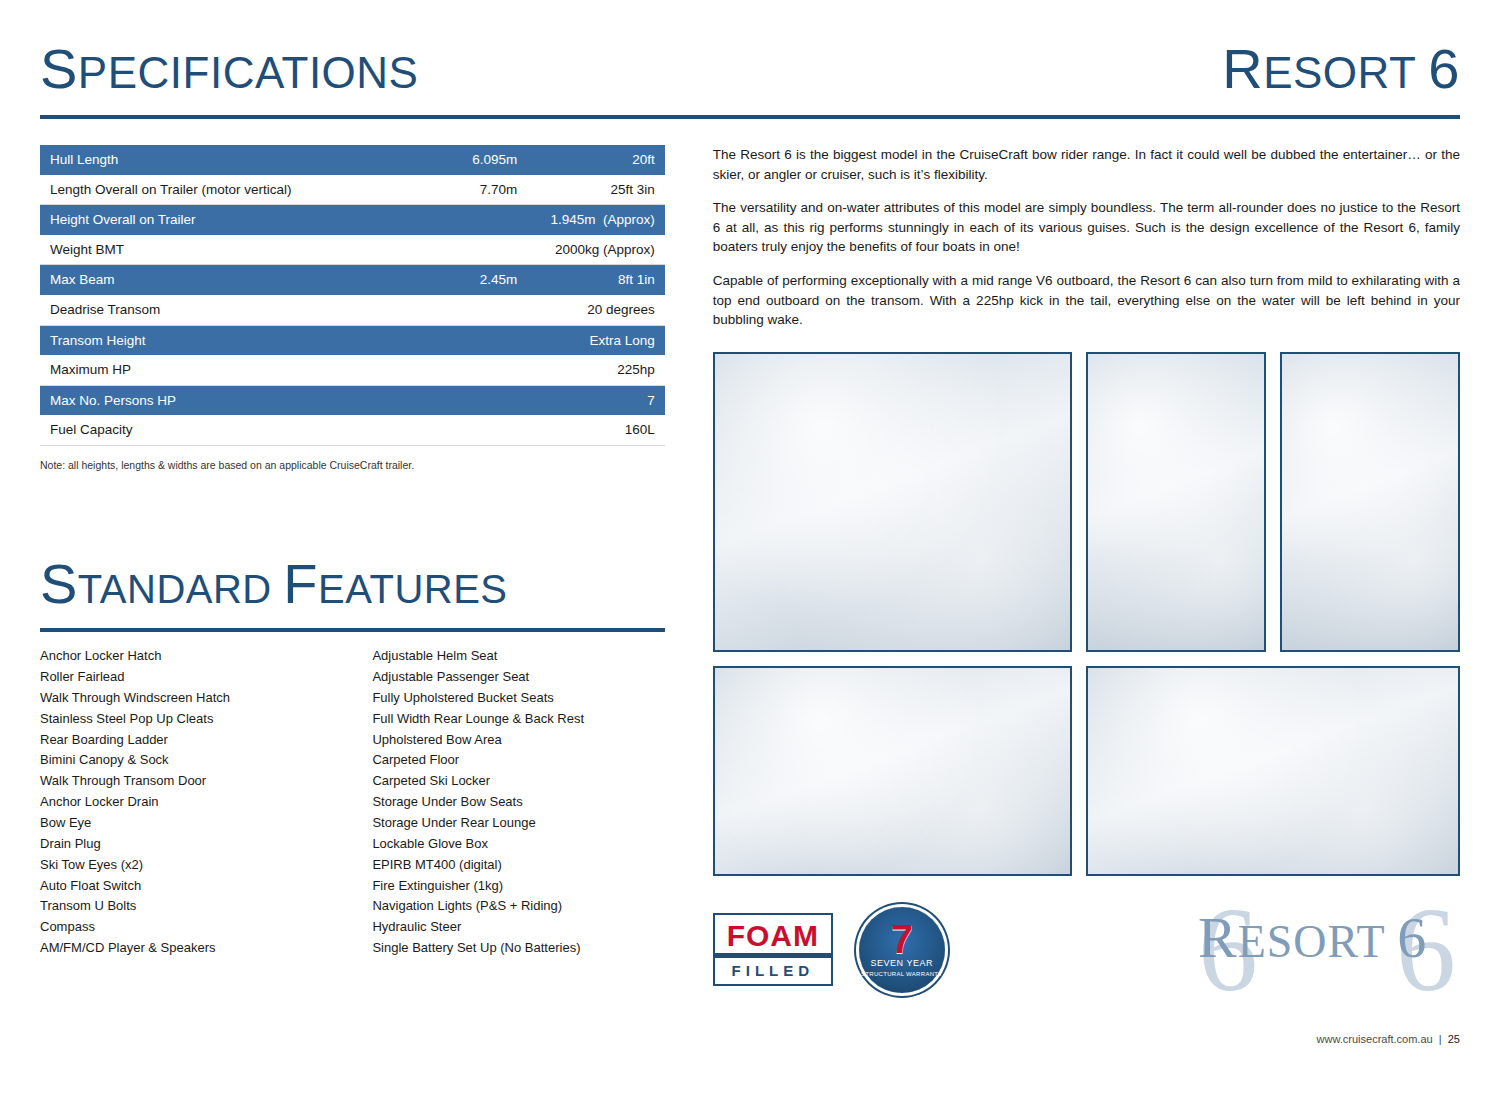Specifications
Resort 6
| Hull Length | 6.095m | 20ft |
| Length Overall on Trailer (motor vertical) | 7.70m | 25ft 3in |
| Height Overall on Trailer | 1.945m (Approx) |
| Weight BMT | 2000kg (Approx) |
| Max Beam | 2.45m | 8ft 1in |
| Deadrise Transom | 20 degrees |
| Transom Height | Extra Long |
| Maximum HP | 225hp |
| Max No. Persons HP | 7 |
| Fuel Capacity | 160L |
Note: all heights, lengths & widths are based on an applicable CruiseCraft trailer.
Standard Features
Anchor Locker Hatch
Roller Fairlead
Walk Through Windscreen Hatch
Stainless Steel Pop Up Cleats
Rear Boarding Ladder
Bimini Canopy & Sock
Walk Through Transom Door
Anchor Locker Drain
Bow Eye
Drain Plug
Ski Tow Eyes (x2)
Auto Float Switch
Transom U Bolts
Compass
AM/FM/CD Player & Speakers
Adjustable Helm Seat
Adjustable Passenger Seat
Fully Upholstered Bucket Seats
Full Width Rear Lounge & Back Rest
Upholstered Bow Area
Carpeted Floor
Carpeted Ski Locker
Storage Under Bow Seats
Storage Under Rear Lounge
Lockable Glove Box
EPIRB MT400 (digital)
Fire Extinguisher (1kg)
Navigation Lights (P&S + Riding)
Hydraulic Steer
Single Battery Set Up (No Batteries)
The Resort 6 is the biggest model in the CruiseCraft bow rider range. In fact it could well be dubbed the entertainer… or the skier, or angler or cruiser, such is it’s flexibility.
The versatility and on-water attributes of this model are simply boundless. The term all-rounder does no justice to the Resort 6 at all, as this rig performs stunningly in each of its various guises. Such is the design excellence of the Resort 6, family boaters truly enjoy the benefits of four boats in one!
Capable of performing exceptionally with a mid range V6 outboard, the Resort 6 can also turn from mild to exhilarating with a top end outboard on the transom. With a 225hp kick in the tail, everything else on the water will be left behind in your bubbling wake.
FOAM
FILLED
7
SEVEN YEAR
STRUCTURAL WARRANTY
6 6
RESORT 6
www.cruisecraft.com.au | 25